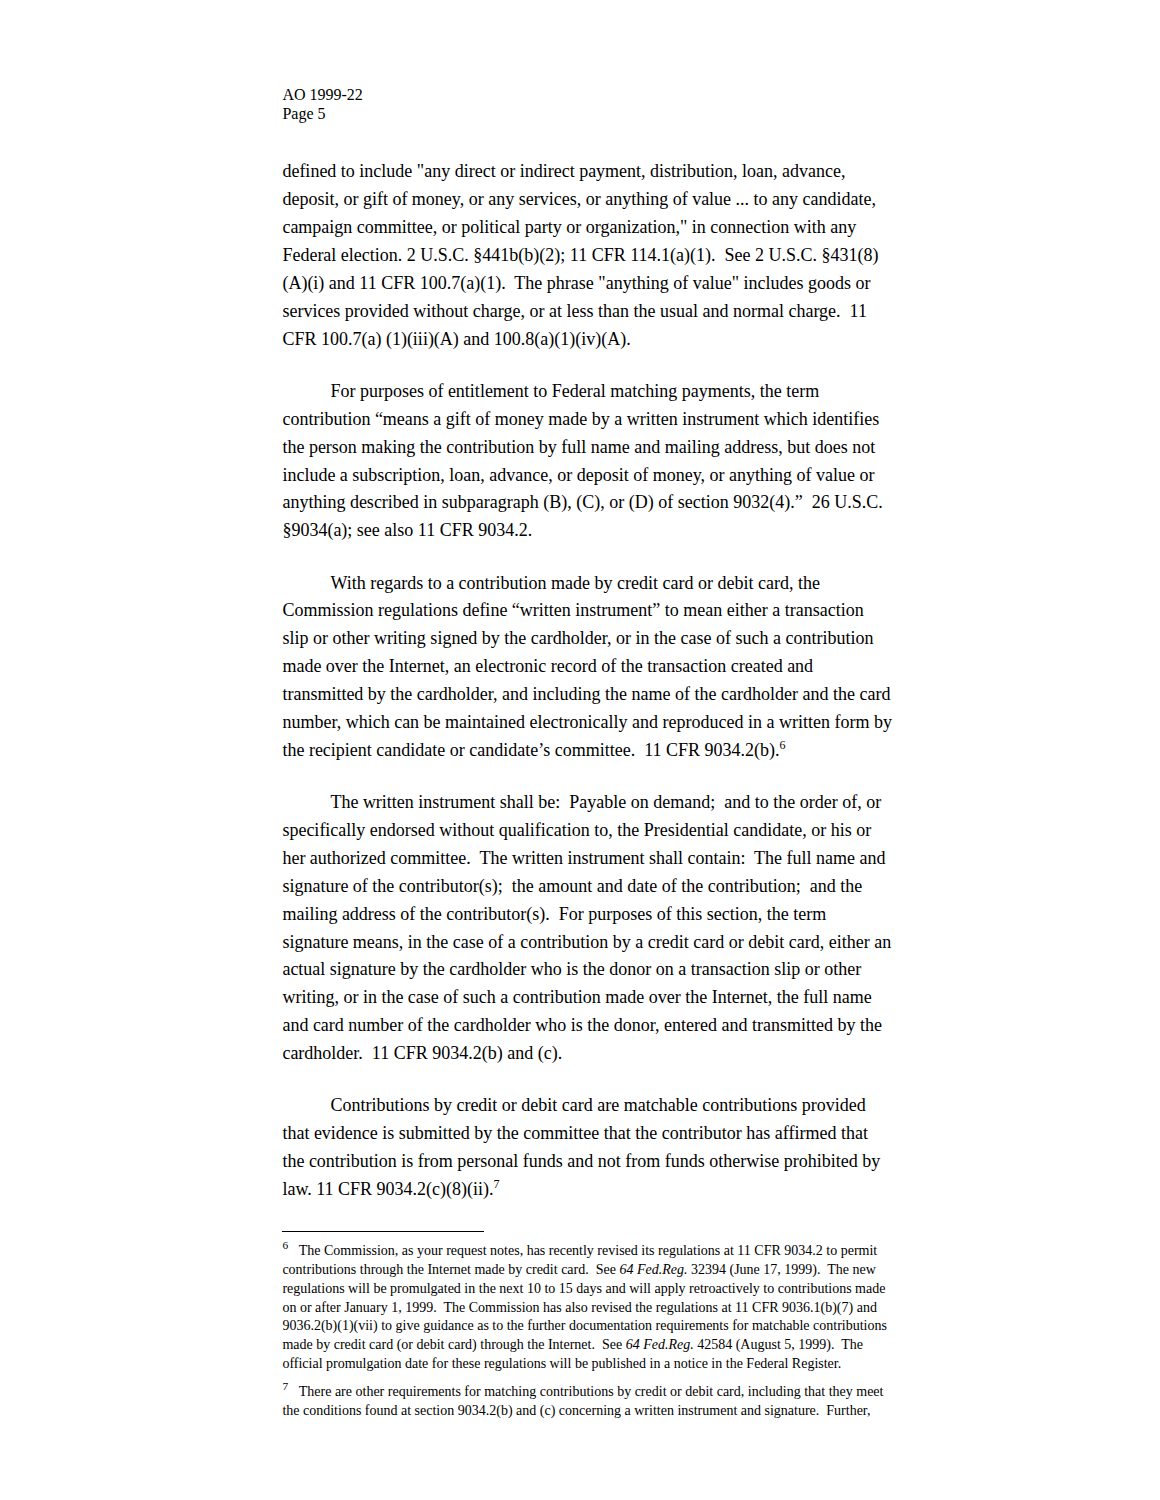AO 1999-22
Page 5
defined to include "any direct or indirect payment, distribution, loan, advance, deposit, or gift of money, or any services, or anything of value ... to any candidate, campaign committee, or political party or organization," in connection with any Federal election. 2 U.S.C. §441b(b)(2); 11 CFR 114.1(a)(1). See 2 U.S.C. §431(8)(A)(i) and 11 CFR 100.7(a)(1). The phrase "anything of value" includes goods or services provided without charge, or at less than the usual and normal charge. 11 CFR 100.7(a) (1)(iii)(A) and 100.8(a)(1)(iv)(A).
For purposes of entitlement to Federal matching payments, the term contribution “means a gift of money made by a written instrument which identifies the person making the contribution by full name and mailing address, but does not include a subscription, loan, advance, or deposit of money, or anything of value or anything described in subparagraph (B), (C), or (D) of section 9032(4).” 26 U.S.C. §9034(a); see also 11 CFR 9034.2.
With regards to a contribution made by credit card or debit card, the Commission regulations define “written instrument” to mean either a transaction slip or other writing signed by the cardholder, or in the case of such a contribution made over the Internet, an electronic record of the transaction created and transmitted by the cardholder, and including the name of the cardholder and the card number, which can be maintained electronically and reproduced in a written form by the recipient candidate or candidate’s committee. 11 CFR 9034.2(b).6
The written instrument shall be: Payable on demand; and to the order of, or specifically endorsed without qualification to, the Presidential candidate, or his or her authorized committee. The written instrument shall contain: The full name and signature of the contributor(s); the amount and date of the contribution; and the mailing address of the contributor(s). For purposes of this section, the term signature means, in the case of a contribution by a credit card or debit card, either an actual signature by the cardholder who is the donor on a transaction slip or other writing, or in the case of such a contribution made over the Internet, the full name and card number of the cardholder who is the donor, entered and transmitted by the cardholder. 11 CFR 9034.2(b) and (c).
Contributions by credit or debit card are matchable contributions provided that evidence is submitted by the committee that the contributor has affirmed that the contribution is from personal funds and not from funds otherwise prohibited by law. 11 CFR 9034.2(c)(8)(ii).7
6 The Commission, as your request notes, has recently revised its regulations at 11 CFR 9034.2 to permit contributions through the Internet made by credit card. See 64 Fed.Reg. 32394 (June 17, 1999). The new regulations will be promulgated in the next 10 to 15 days and will apply retroactively to contributions made on or after January 1, 1999. The Commission has also revised the regulations at 11 CFR 9036.1(b)(7) and 9036.2(b)(1)(vii) to give guidance as to the further documentation requirements for matchable contributions made by credit card (or debit card) through the Internet. See 64 Fed.Reg. 42584 (August 5, 1999). The official promulgation date for these regulations will be published in a notice in the Federal Register.
7 There are other requirements for matching contributions by credit or debit card, including that they meet the conditions found at section 9034.2(b) and (c) concerning a written instrument and signature. Further,